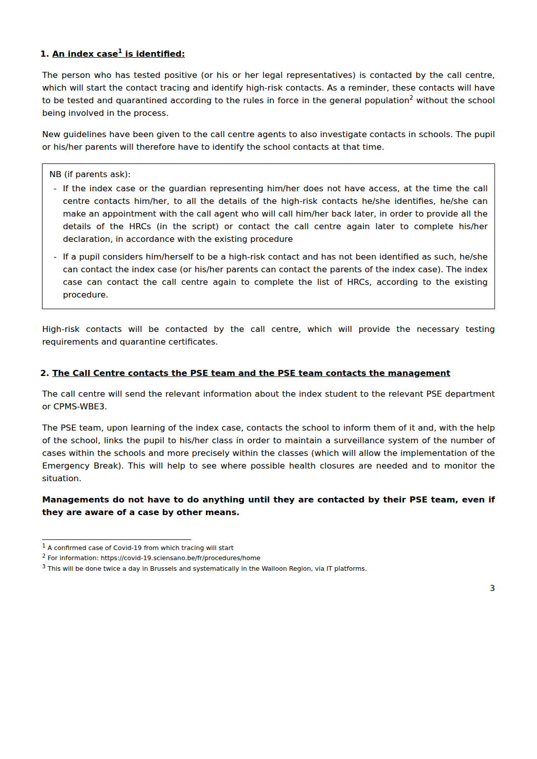An index case1 is identified:
The person who has tested positive (or his or her legal representatives) is contacted by the call centre, which will start the contact tracing and identify high-risk contacts. As a reminder, these contacts will have to be tested and quarantined according to the rules in force in the general population2 without the school being involved in the process.
New guidelines have been given to the call centre agents to also investigate contacts in schools. The pupil or his/her parents will therefore have to identify the school contacts at that time.
NB (if parents ask):
If the index case or the guardian representing him/her does not have access, at the time the call centre contacts him/her, to all the details of the high-risk contacts he/she identifies, he/she can make an appointment with the call agent who will call him/her back later, in order to provide all the details of the HRCs (in the script) or contact the call centre again later to complete his/her declaration, in accordance with the existing procedure
If a pupil considers him/herself to be a high-risk contact and has not been identified as such, he/she can contact the index case (or his/her parents can contact the parents of the index case). The index case can contact the call centre again to complete the list of HRCs, according to the existing procedure.
High-risk contacts will be contacted by the call centre, which will provide the necessary testing requirements and quarantine certificates.
The Call Centre contacts the PSE team and the PSE team contacts the management
The call centre will send the relevant information about the index student to the relevant PSE department or CPMS-WBE3.
The PSE team, upon learning of the index case, contacts the school to inform them of it and, with the help of the school, links the pupil to his/her class in order to maintain a surveillance system of the number of cases within the schools and more precisely within the classes (which will allow the implementation of the Emergency Break). This will help to see where possible health closures are needed and to monitor the situation.
Managements do not have to do anything until they are contacted by their PSE team, even if they are aware of a case by other means.
1 A confirmed case of Covid-19 from which tracing will start
2 For information: https://covid-19.sciensano.be/fr/procedures/home
3 This will be done twice a day in Brussels and systematically in the Walloon Region, via IT platforms.
3